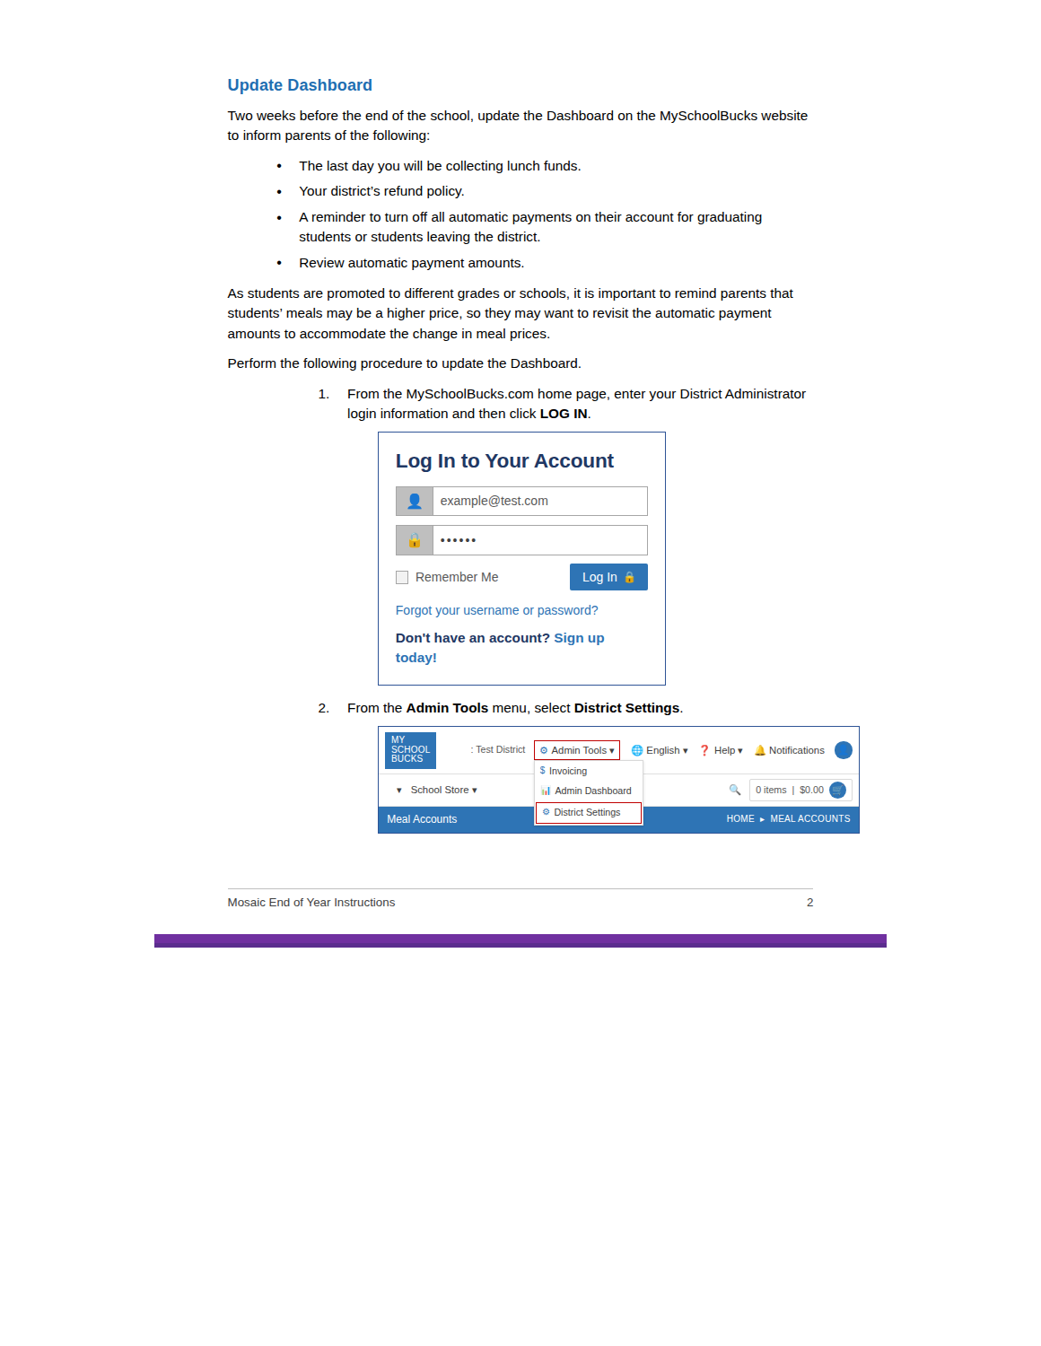Update Dashboard
Two weeks before the end of the school, update the Dashboard on the MySchoolBucks website to inform parents of the following:
The last day you will be collecting lunch funds.
Your district’s refund policy.
A reminder to turn off all automatic payments on their account for graduating students or students leaving the district.
Review automatic payment amounts.
As students are promoted to different grades or schools, it is important to remind parents that students’ meals may be a higher price, so they may want to revisit the automatic payment amounts to accommodate the change in meal prices.
Perform the following procedure to update the Dashboard.
From the MySchoolBucks.com home page, enter your District Administrator login information and then click LOG IN.
Log In to Your Account
👤
example@test.com
🔒
••••••
Remember Me
Log In 🔒
Forgot your username or password?
Don't have an account? Sign up today!
From the Admin Tools menu, select District Settings.
MY
SCHOOL
BUCKS
: Test District
⚙ Admin Tools ▾
$ Invoicing
📊 Admin Dashboard
⚙ District Settings
🌐 English ▾
❓ Help ▾
🔔 Notifications
👤
▾ School Store ▾
🔍
0 items | $0.00 🛒
Meal Accounts
HOME ▸ MEAL ACCOUNTS
Mosaic End of Year Instructions
2